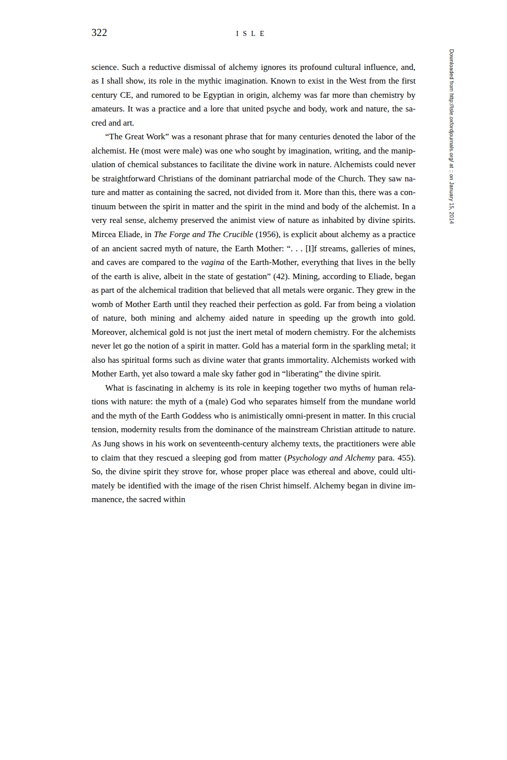Downloaded from http://isle.oxfordjournals.org/ at :: on January 15, 2014
322 Isle
science. Such a reductive dismissal of alchemy ignores its profound cultural influence, and, as I shall show, its role in the mythic imagination. Known to exist in the West from the first century CE, and rumored to be Egyptian in origin, alchemy was far more than chemistry by amateurs. It was a practice and a lore that united psyche and body, work and nature, the sacred and art.
“The Great Work” was a resonant phrase that for many centuries denoted the labor of the alchemist. He (most were male) was one who sought by imagination, writing, and the manipulation of chemical substances to facilitate the divine work in nature. Alchemists could never be straightforward Christians of the dominant patriarchal mode of the Church. They saw nature and matter as containing the sacred, not divided from it. More than this, there was a continuum between the spirit in matter and the spirit in the mind and body of the alchemist. In a very real sense, alchemy preserved the animist view of nature as inhabited by divine spirits. Mircea Eliade, in The Forge and The Crucible (1956), is explicit about alchemy as a practice of an ancient sacred myth of nature, the Earth Mother: “. . . [I]f streams, galleries of mines, and caves are compared to the vagina of the Earth-Mother, everything that lives in the belly of the earth is alive, albeit in the state of gestation” (42). Mining, according to Eliade, began as part of the alchemical tradition that believed that all metals were organic. They grew in the womb of Mother Earth until they reached their perfection as gold. Far from being a violation of nature, both mining and alchemy aided nature in speeding up the growth into gold. Moreover, alchemical gold is not just the inert metal of modern chemistry. For the alchemists never let go the notion of a spirit in matter. Gold has a material form in the sparkling metal; it also has spiritual forms such as divine water that grants immortality. Alchemists worked with Mother Earth, yet also toward a male sky father god in “liberating” the divine spirit.
What is fascinating in alchemy is its role in keeping together two myths of human relations with nature: the myth of a (male) God who separates himself from the mundane world and the myth of the Earth Goddess who is animistically omni-present in matter. In this crucial tension, modernity results from the dominance of the mainstream Christian attitude to nature. As Jung shows in his work on seventeenth-century alchemy texts, the practitioners were able to claim that they rescued a sleeping god from matter (Psychology and Alchemy para. 455). So, the divine spirit they strove for, whose proper place was ethereal and above, could ultimately be identified with the image of the risen Christ himself. Alchemy began in divine immanence, the sacred within